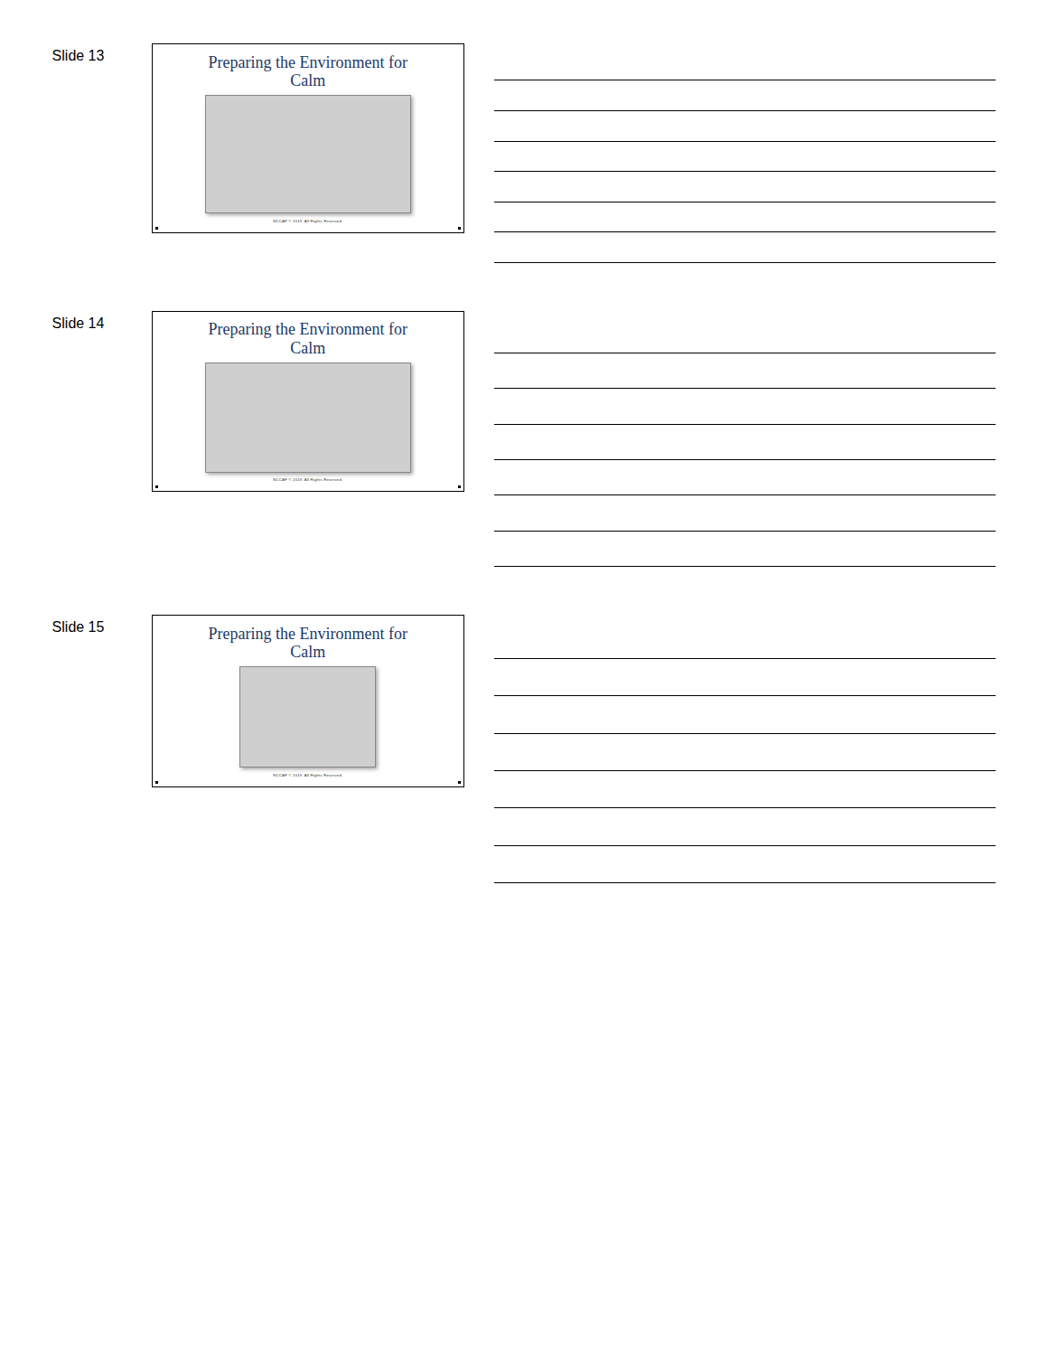Slide 13
Preparing the Environment for
Calm
NCCAP © 2019. All Rights Reserved.
Slide 14
Preparing the Environment for
Calm
NCCAP © 2019. All Rights Reserved.
Slide 15
Preparing the Environment for
Calm
NCCAP © 2019. All Rights Reserved.